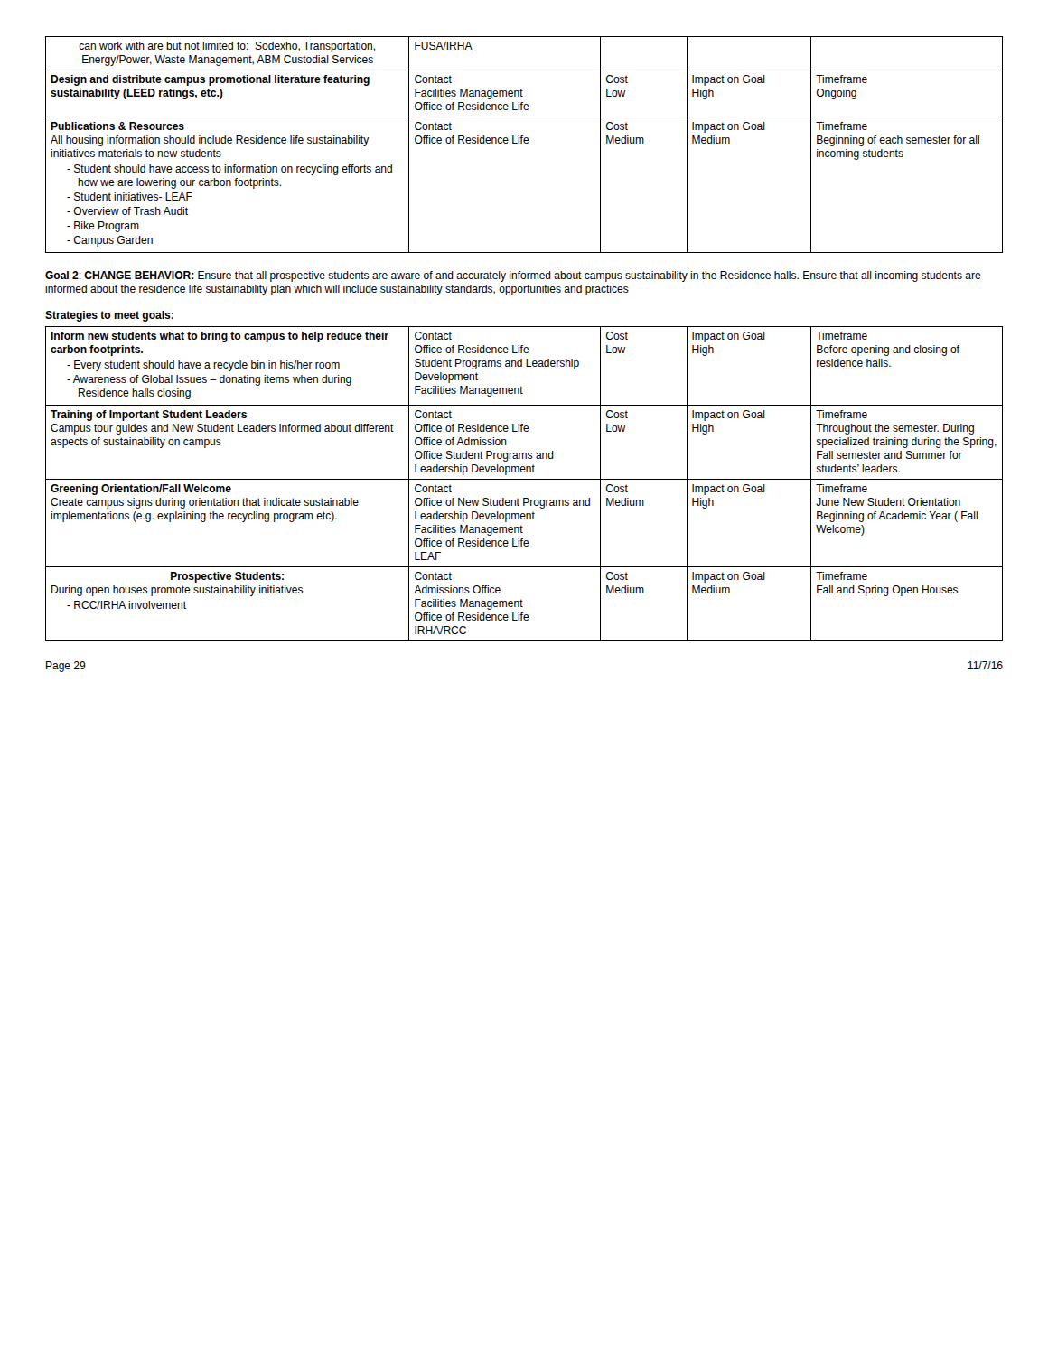| can work with are but not limited to: Sodexho, Transportation, Energy/Power, Waste Management, ABM Custodial Services | FUSA/IRHA | | | |
| Design and distribute campus promotional literature featuring sustainability (LEED ratings, etc.) | Contact Facilities Management Office of Residence Life | Cost Low | Impact on Goal High | Timeframe Ongoing |
| Publications & Resources All housing information should include Residence life sustainability initiatives materials to new students Student should have access to information on recycling efforts and how we are lowering our carbon footprints. Student initiatives- LEAF Overview of Trash Audit Bike Program Campus Garden | Contact Office of Residence Life | Cost Medium | Impact on Goal Medium | Timeframe Beginning of each semester for all incoming students |
Goal 2: CHANGE BEHAVIOR: Ensure that all prospective students are aware of and accurately informed about campus sustainability in the Residence halls. Ensure that all incoming students are informed about the residence life sustainability plan which will include sustainability standards, opportunities and practices
Strategies to meet goals:
| Inform new students what to bring to campus to help reduce their carbon footprints. Every student should have a recycle bin in his/her room Awareness of Global Issues – donating items when during Residence halls closing | Contact Office of Residence Life Student Programs and Leadership Development Facilities Management | Cost Low | Impact on Goal High | Timeframe Before opening and closing of residence halls. |
| Training of Important Student Leaders Campus tour guides and New Student Leaders informed about different aspects of sustainability on campus | Contact Office of Residence Life Office of Admission Office Student Programs and Leadership Development | Cost Low | Impact on Goal High | Timeframe Throughout the semester. During specialized training during the Spring, Fall semester and Summer for students’ leaders. |
| Greening Orientation/Fall Welcome Create campus signs during orientation that indicate sustainable implementations (e.g. explaining the recycling program etc). | Contact Office of New Student Programs and Leadership Development Facilities Management Office of Residence Life LEAF | Cost Medium | Impact on Goal High | Timeframe June New Student Orientation Beginning of Academic Year ( Fall Welcome) |
| Prospective Students: During open houses promote sustainability initiatives RCC/IRHA involvement | Contact Admissions Office Facilities Management Office of Residence Life IRHA/RCC | Cost Medium | Impact on Goal Medium | Timeframe Fall and Spring Open Houses |
Page 29 11/7/16